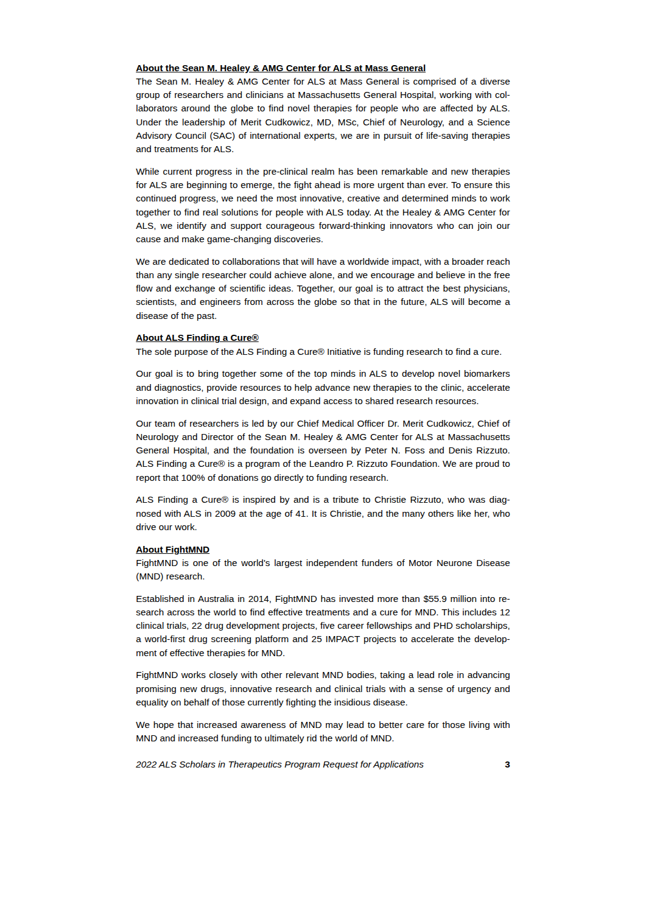About the Sean M. Healey & AMG Center for ALS at Mass General
The Sean M. Healey & AMG Center for ALS at Mass General is comprised of a diverse group of researchers and clinicians at Massachusetts General Hospital, working with collaborators around the globe to find novel therapies for people who are affected by ALS. Under the leadership of Merit Cudkowicz, MD, MSc, Chief of Neurology, and a Science Advisory Council (SAC) of international experts, we are in pursuit of life-saving therapies and treatments for ALS.
While current progress in the pre-clinical realm has been remarkable and new therapies for ALS are beginning to emerge, the fight ahead is more urgent than ever. To ensure this continued progress, we need the most innovative, creative and determined minds to work together to find real solutions for people with ALS today. At the Healey & AMG Center for ALS, we identify and support courageous forward-thinking innovators who can join our cause and make game-changing discoveries.
We are dedicated to collaborations that will have a worldwide impact, with a broader reach than any single researcher could achieve alone, and we encourage and believe in the free flow and exchange of scientific ideas. Together, our goal is to attract the best physicians, scientists, and engineers from across the globe so that in the future, ALS will become a disease of the past.
About ALS Finding a Cure®
The sole purpose of the ALS Finding a Cure® Initiative is funding research to find a cure.
Our goal is to bring together some of the top minds in ALS to develop novel biomarkers and diagnostics, provide resources to help advance new therapies to the clinic, accelerate innovation in clinical trial design, and expand access to shared research resources.
Our team of researchers is led by our Chief Medical Officer Dr. Merit Cudkowicz, Chief of Neurology and Director of the Sean M. Healey & AMG Center for ALS at Massachusetts General Hospital, and the foundation is overseen by Peter N. Foss and Denis Rizzuto. ALS Finding a Cure® is a program of the Leandro P. Rizzuto Foundation. We are proud to report that 100% of donations go directly to funding research.
ALS Finding a Cure® is inspired by and is a tribute to Christie Rizzuto, who was diagnosed with ALS in 2009 at the age of 41. It is Christie, and the many others like her, who drive our work.
About FightMND
FightMND is one of the world's largest independent funders of Motor Neurone Disease (MND) research.
Established in Australia in 2014, FightMND has invested more than $55.9 million into research across the world to find effective treatments and a cure for MND. This includes 12 clinical trials, 22 drug development projects, five career fellowships and PHD scholarships, a world-first drug screening platform and 25 IMPACT projects to accelerate the development of effective therapies for MND.
FightMND works closely with other relevant MND bodies, taking a lead role in advancing promising new drugs, innovative research and clinical trials with a sense of urgency and equality on behalf of those currently fighting the insidious disease.
We hope that increased awareness of MND may lead to better care for those living with MND and increased funding to ultimately rid the world of MND.
2022 ALS Scholars in Therapeutics Program Request for Applications 3